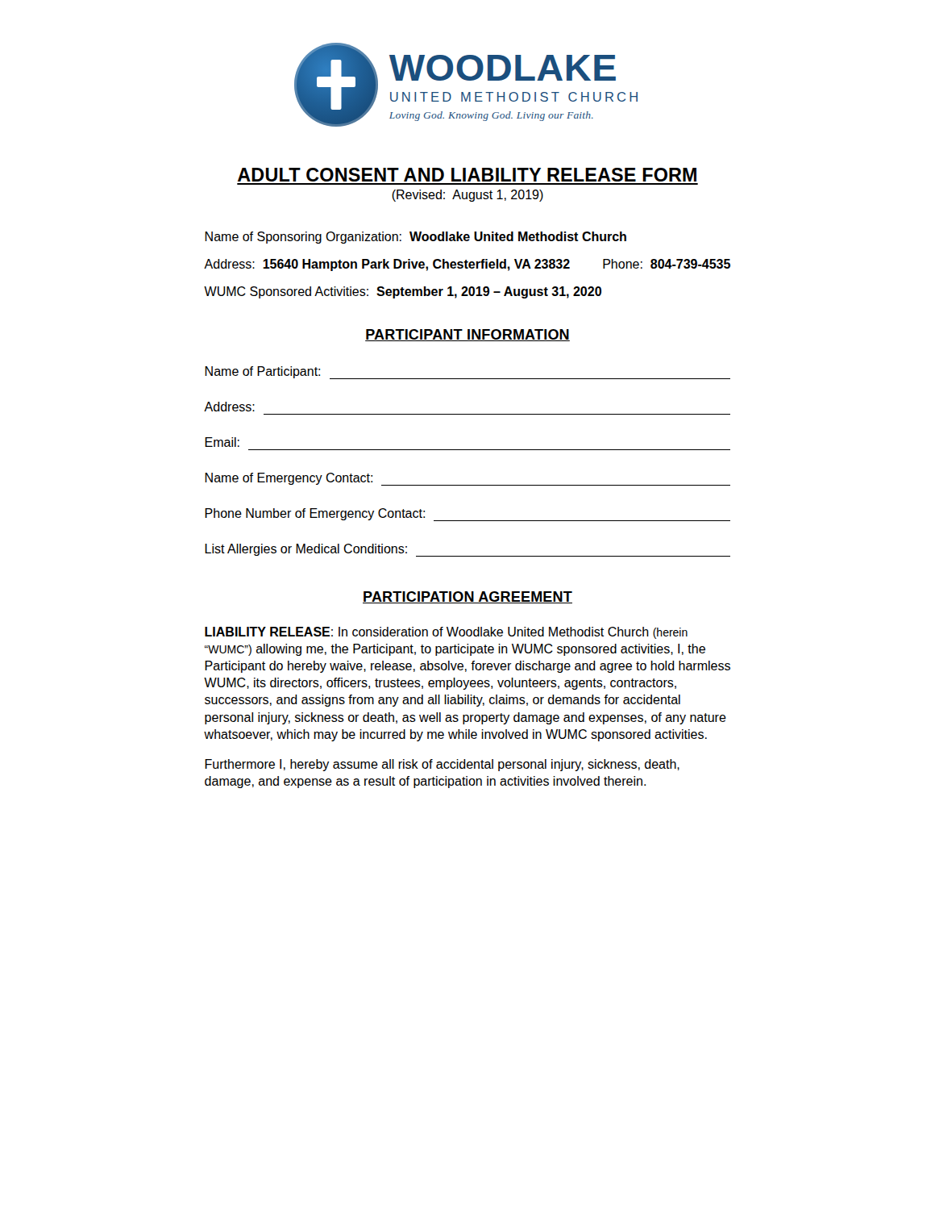WOODLAKE
UNITED METHODIST CHURCH
Loving God. Knowing God. Living our Faith.
ADULT CONSENT AND LIABILITY RELEASE FORM
(Revised: August 1, 2019)
Name of Sponsoring Organization: Woodlake United Methodist Church
Address: 15640 Hampton Park Drive, Chesterfield, VA 23832 Phone: 804-739-4535
WUMC Sponsored Activities: September 1, 2019 – August 31, 2020
PARTICIPANT INFORMATION
Name of Participant:
Address:
Email:
Name of Emergency Contact:
Phone Number of Emergency Contact:
List Allergies or Medical Conditions:
PARTICIPATION AGREEMENT
LIABILITY RELEASE: In consideration of Woodlake United Methodist Church (herein “WUMC”) allowing me, the Participant, to participate in WUMC sponsored activities, I, the Participant do hereby waive, release, absolve, forever discharge and agree to hold harmless WUMC, its directors, officers, trustees, employees, volunteers, agents, contractors, successors, and assigns from any and all liability, claims, or demands for accidental personal injury, sickness or death, as well as property damage and expenses, of any nature whatsoever, which may be incurred by me while involved in WUMC sponsored activities.
Furthermore I, hereby assume all risk of accidental personal injury, sickness, death, damage, and expense as a result of participation in activities involved therein.